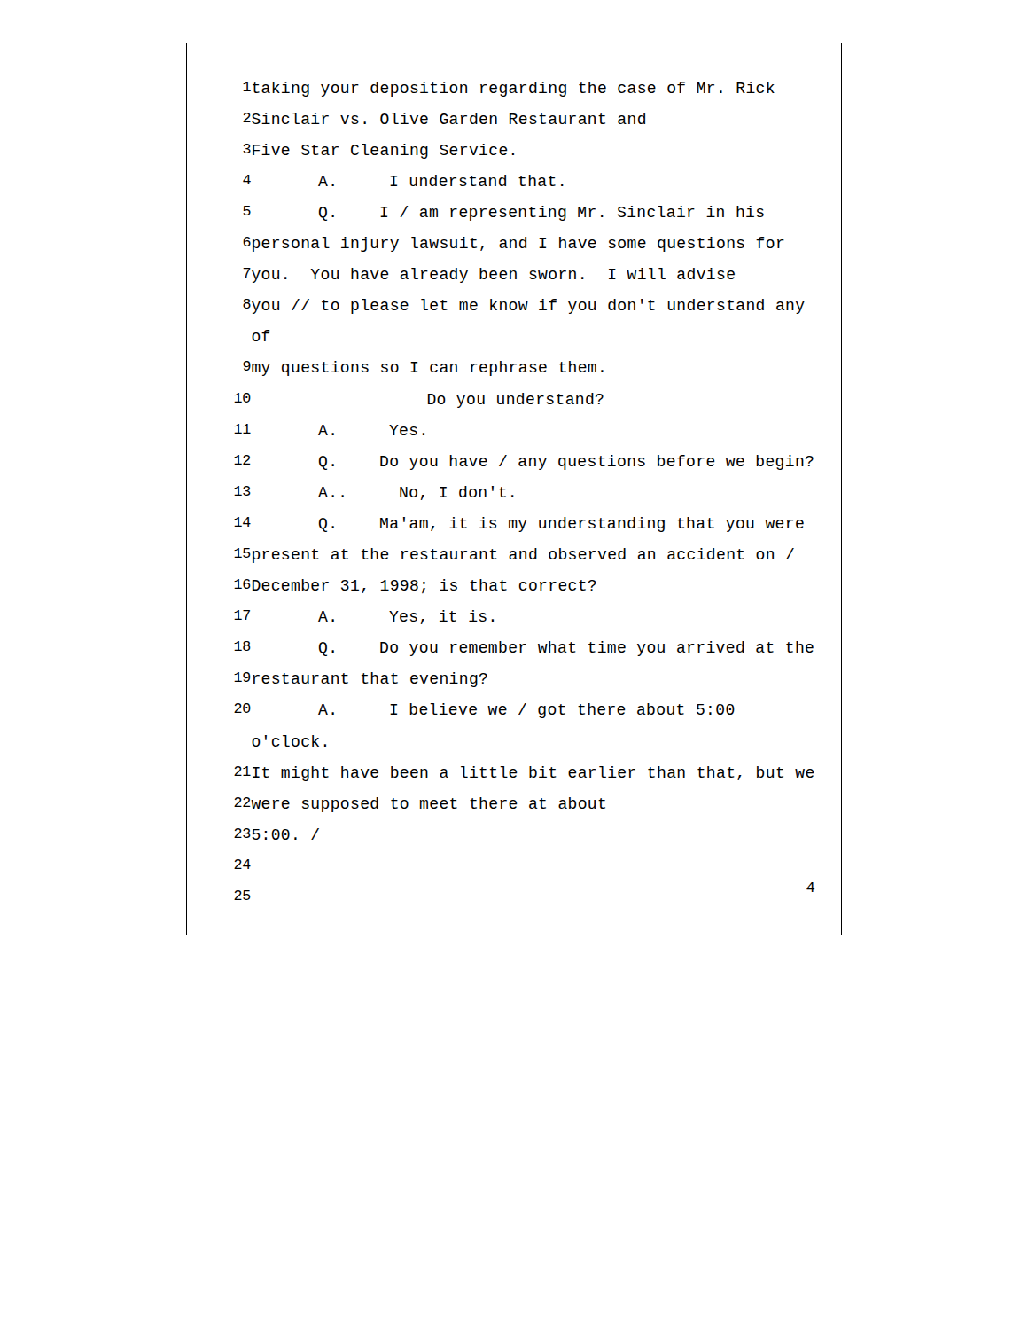| 1 | taking your deposition regarding the case of Mr. Rick |
| 2 | Sinclair vs. Olive Garden Restaurant and |
| 3 | Five Star Cleaning Service. |
| 4 | A. I understand that. |
| 5 | Q. I / am representing Mr. Sinclair in his |
| 6 | personal injury lawsuit, and I have some questions for |
| 7 | you. You have already been sworn. I will advise |
| 8 | you // to please let me know if you don't understand any of |
| 9 | my questions so I can rephrase them. |
| 10 | Do you understand? |
| 11 | A. Yes. |
| 12 | Q. Do you have / any questions before we begin? |
| 13 | A.. No, I don't. |
| 14 | Q. Ma'am, it is my understanding that you were |
| 15 | present at the restaurant and observed an accident on / |
| 16 | December 31, 1998; is that correct? |
| 17 | A. Yes, it is. |
| 18 | Q. Do you remember what time you arrived at the |
| 19 | restaurant that evening? |
| 20 | A. I believe we / got there about 5:00 o'clock. |
| 21 | It might have been a little bit earlier than that, but we |
| 22 | were supposed to meet there at about |
| 23 | 5:00. / |
| 24 | |
| 25 | |
4